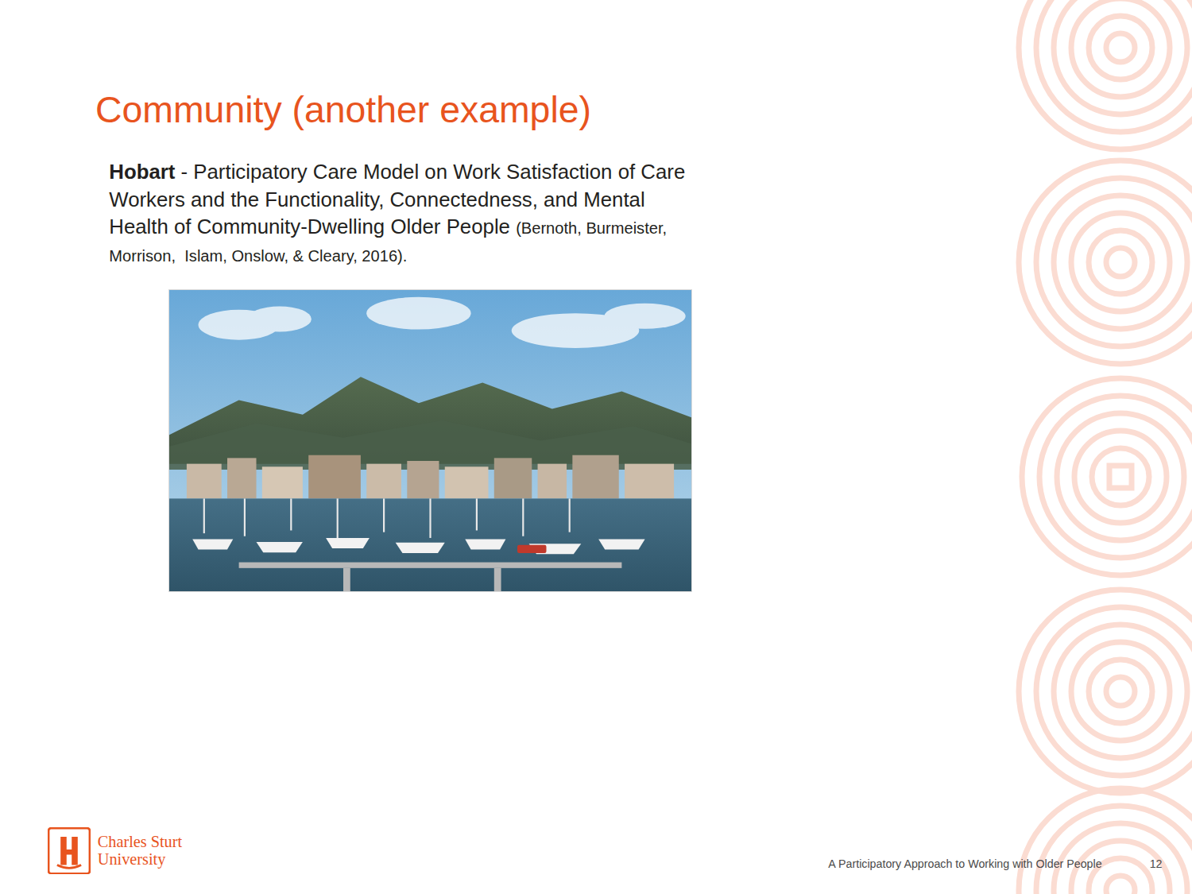Community (another example)
Hobart - Participatory Care Model on Work Satisfaction of Care Workers and the Functionality, Connectedness, and Mental Health of Community-Dwelling Older People (Bernoth, Burmeister, Morrison, Islam, Onslow, & Cleary, 2016).
Charles Sturt
University
A Participatory Approach to Working with Older People 12